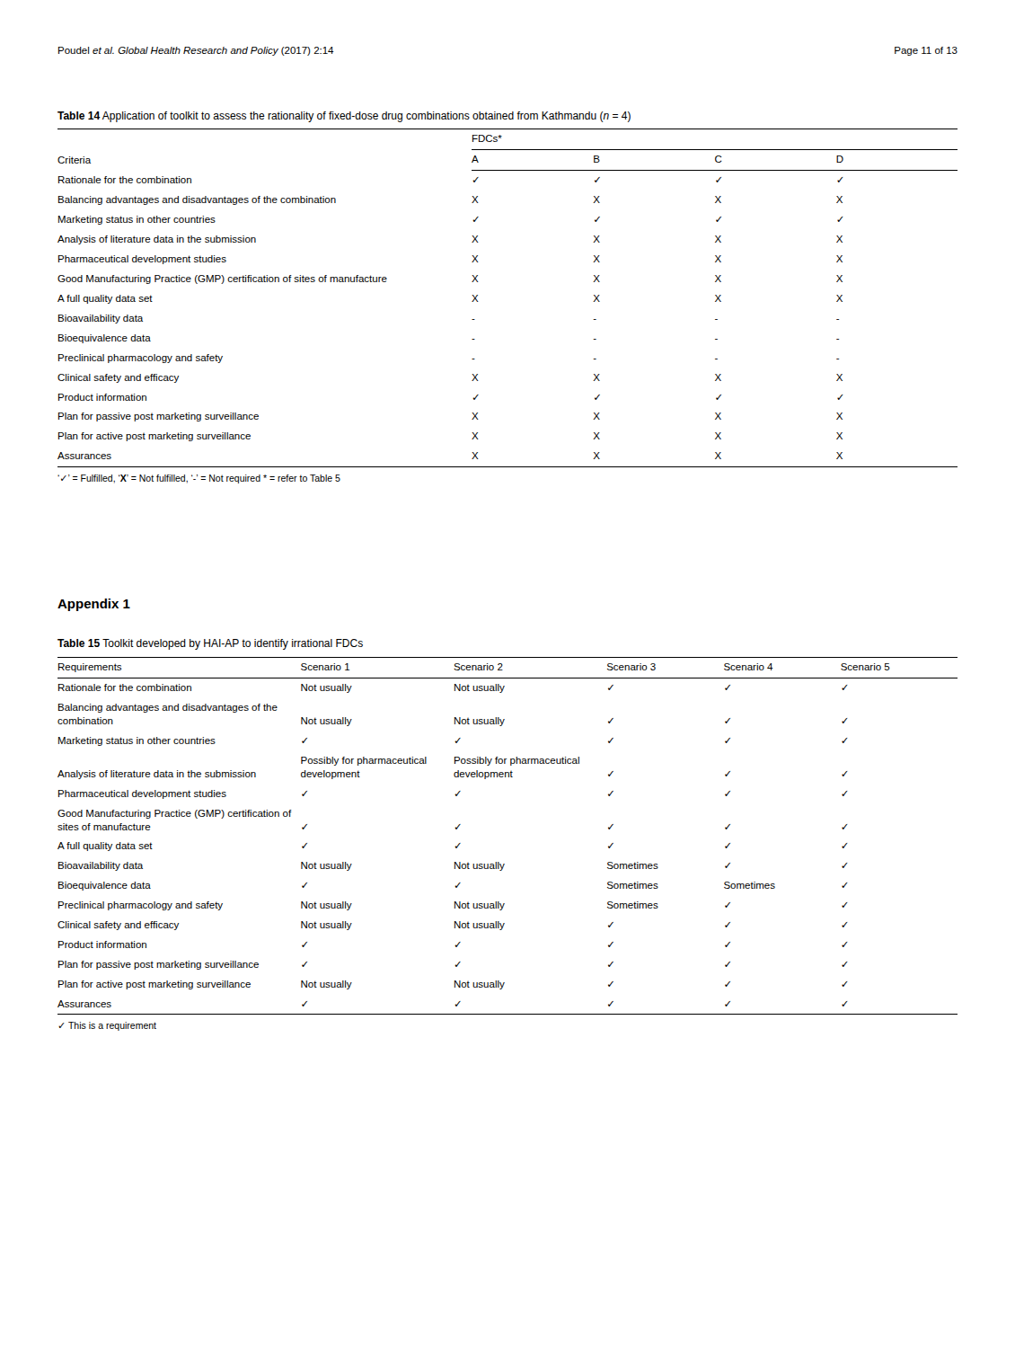Poudel et al. Global Health Research and Policy (2017) 2:14
Page 11 of 13
Table 14 Application of toolkit to assess the rationality of fixed-dose drug combinations obtained from Kathmandu (n = 4)
| Criteria | FDCs* |
| --- | --- |
| A | B | C | D |
| Rationale for the combination | ✓ | ✓ | ✓ | ✓ |
| Balancing advantages and disadvantages of the combination | X | X | X | X |
| Marketing status in other countries | ✓ | ✓ | ✓ | ✓ |
| Analysis of literature data in the submission | X | X | X | X |
| Pharmaceutical development studies | X | X | X | X |
| Good Manufacturing Practice (GMP) certification of sites of manufacture | X | X | X | X |
| A full quality data set | X | X | X | X |
| Bioavailability data | - | - | - | - |
| Bioequivalence data | - | - | - | - |
| Preclinical pharmacology and safety | - | - | - | - |
| Clinical safety and efficacy | X | X | X | X |
| Product information | ✓ | ✓ | ✓ | ✓ |
| Plan for passive post marketing surveillance | X | X | X | X |
| Plan for active post marketing surveillance | X | X | X | X |
| Assurances | X | X | X | X |
‘✓’ = Fulfilled, ‘X’ = Not fulfilled, ‘-’ = Not required * = refer to Table 5
Appendix 1
Table 15 Toolkit developed by HAI-AP to identify irrational FDCs
| Requirements | Scenario 1 | Scenario 2 | Scenario 3 | Scenario 4 | Scenario 5 |
| --- | --- | --- | --- | --- | --- |
| Rationale for the combination | Not usually | Not usually | ✓ | ✓ | ✓ |
| Balancing advantages and disadvantages of the combination | Not usually | Not usually | ✓ | ✓ | ✓ |
| Marketing status in other countries | ✓ | ✓ | ✓ | ✓ | ✓ |
| Analysis of literature data in the submission | Possibly for pharmaceutical development | Possibly for pharmaceutical development | ✓ | ✓ | ✓ |
| Pharmaceutical development studies | ✓ | ✓ | ✓ | ✓ | ✓ |
| Good Manufacturing Practice (GMP) certification of sites of manufacture | ✓ | ✓ | ✓ | ✓ | ✓ |
| A full quality data set | ✓ | ✓ | ✓ | ✓ | ✓ |
| Bioavailability data | Not usually | Not usually | Sometimes | ✓ | ✓ |
| Bioequivalence data | ✓ | ✓ | Sometimes | Sometimes | ✓ |
| Preclinical pharmacology and safety | Not usually | Not usually | Sometimes | ✓ | ✓ |
| Clinical safety and efficacy | Not usually | Not usually | ✓ | ✓ | ✓ |
| Product information | ✓ | ✓ | ✓ | ✓ | ✓ |
| Plan for passive post marketing surveillance | ✓ | ✓ | ✓ | ✓ | ✓ |
| Plan for active post marketing surveillance | Not usually | Not usually | ✓ | ✓ | ✓ |
| Assurances | ✓ | ✓ | ✓ | ✓ | ✓ |
✓ This is a requirement